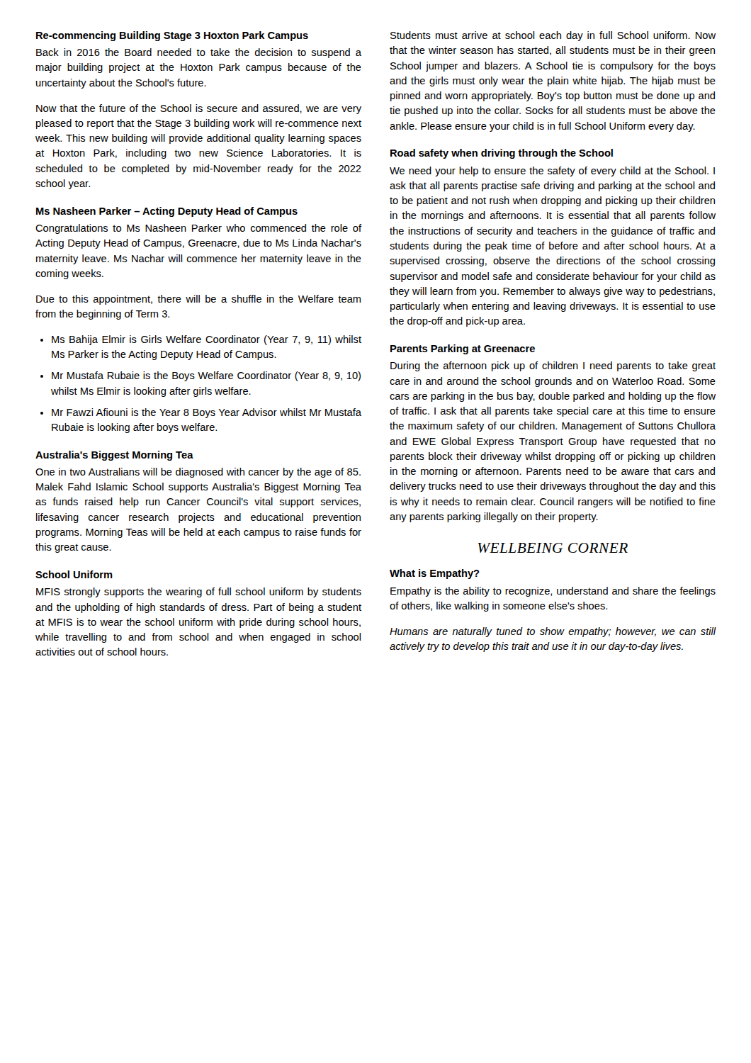Re-commencing Building Stage 3 Hoxton Park Campus
Back in 2016 the Board needed to take the decision to suspend a major building project at the Hoxton Park campus because of the uncertainty about the School's future.
Now that the future of the School is secure and assured, we are very pleased to report that the Stage 3 building work will re-commence next week. This new building will provide additional quality learning spaces at Hoxton Park, including two new Science Laboratories. It is scheduled to be completed by mid-November ready for the 2022 school year.
Ms Nasheen Parker – Acting Deputy Head of Campus
Congratulations to Ms Nasheen Parker who commenced the role of Acting Deputy Head of Campus, Greenacre, due to Ms Linda Nachar's maternity leave. Ms Nachar will commence her maternity leave in the coming weeks.
Due to this appointment, there will be a shuffle in the Welfare team from the beginning of Term 3.
Ms Bahija Elmir is Girls Welfare Coordinator (Year 7, 9, 11) whilst Ms Parker is the Acting Deputy Head of Campus.
Mr Mustafa Rubaie is the Boys Welfare Coordinator (Year 8, 9, 10) whilst Ms Elmir is looking after girls welfare.
Mr Fawzi Afiouni is the Year 8 Boys Year Advisor whilst Mr Mustafa Rubaie is looking after boys welfare.
Australia's Biggest Morning Tea
One in two Australians will be diagnosed with cancer by the age of 85. Malek Fahd Islamic School supports Australia's Biggest Morning Tea as funds raised help run Cancer Council's vital support services, lifesaving cancer research projects and educational prevention programs. Morning Teas will be held at each campus to raise funds for this great cause.
School Uniform
MFIS strongly supports the wearing of full school uniform by students and the upholding of high standards of dress. Part of being a student at MFIS is to wear the school uniform with pride during school hours, while travelling to and from school and when engaged in school activities out of school hours.
Students must arrive at school each day in full School uniform. Now that the winter season has started, all students must be in their green School jumper and blazers. A School tie is compulsory for the boys and the girls must only wear the plain white hijab. The hijab must be pinned and worn appropriately. Boy's top button must be done up and tie pushed up into the collar. Socks for all students must be above the ankle. Please ensure your child is in full School Uniform every day.
Road safety when driving through the School
We need your help to ensure the safety of every child at the School. I ask that all parents practise safe driving and parking at the school and to be patient and not rush when dropping and picking up their children in the mornings and afternoons. It is essential that all parents follow the instructions of security and teachers in the guidance of traffic and students during the peak time of before and after school hours. At a supervised crossing, observe the directions of the school crossing supervisor and model safe and considerate behaviour for your child as they will learn from you. Remember to always give way to pedestrians, particularly when entering and leaving driveways. It is essential to use the drop-off and pick-up area.
Parents Parking at Greenacre
During the afternoon pick up of children I need parents to take great care in and around the school grounds and on Waterloo Road. Some cars are parking in the bus bay, double parked and holding up the flow of traffic. I ask that all parents take special care at this time to ensure the maximum safety of our children. Management of Suttons Chullora and EWE Global Express Transport Group have requested that no parents block their driveway whilst dropping off or picking up children in the morning or afternoon. Parents need to be aware that cars and delivery trucks need to use their driveways throughout the day and this is why it needs to remain clear. Council rangers will be notified to fine any parents parking illegally on their property.
WELLBEING CORNER
What is Empathy?
Empathy is the ability to recognize, understand and share the feelings of others, like walking in someone else's shoes.
Humans are naturally tuned to show empathy; however, we can still actively try to develop this trait and use it in our day-to-day lives.